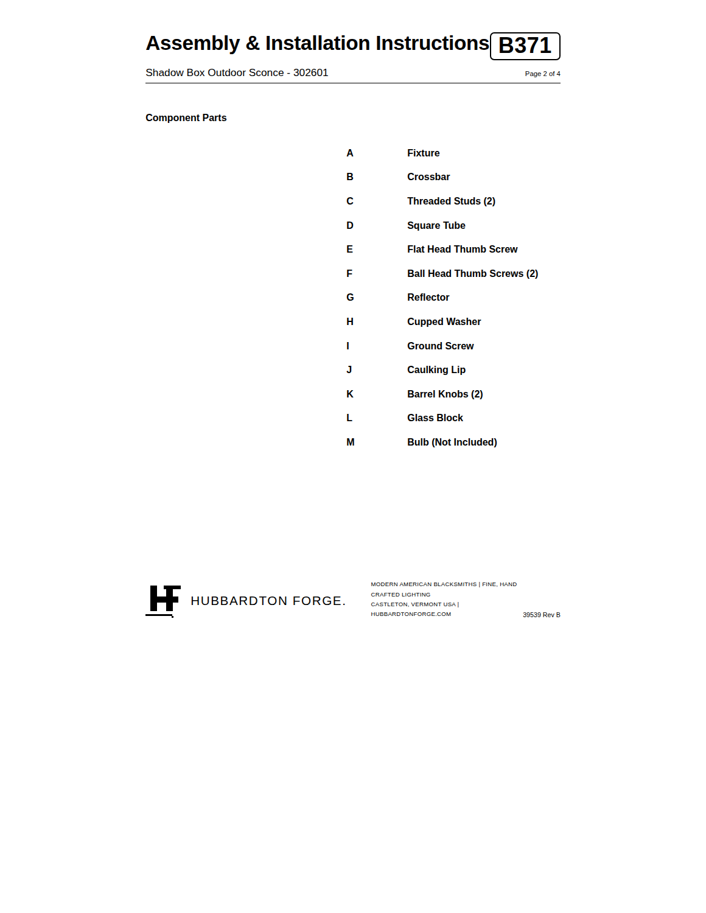Assembly & Installation Instructions
B371
Shadow Box Outdoor Sconce - 302601
Page 2 of 4
Component Parts
| A | Fixture |
| B | Crossbar |
| C | Threaded Studs (2) |
| D | Square Tube |
| E | Flat Head Thumb Screw |
| F | Ball Head Thumb Screws (2) |
| G | Reflector |
| H | Cupped Washer |
| I | Ground Screw |
| J | Caulking Lip |
| K | Barrel Knobs (2) |
| L | Glass Block |
| M | Bulb (Not Included) |
HUBBARDTON FORGE.
MODERN AMERICAN BLACKSMITHS | FINE, HAND CRAFTED LIGHTING
CASTLETON, VERMONT USA | HUBBARDTONFORGE.COM
39539 Rev B